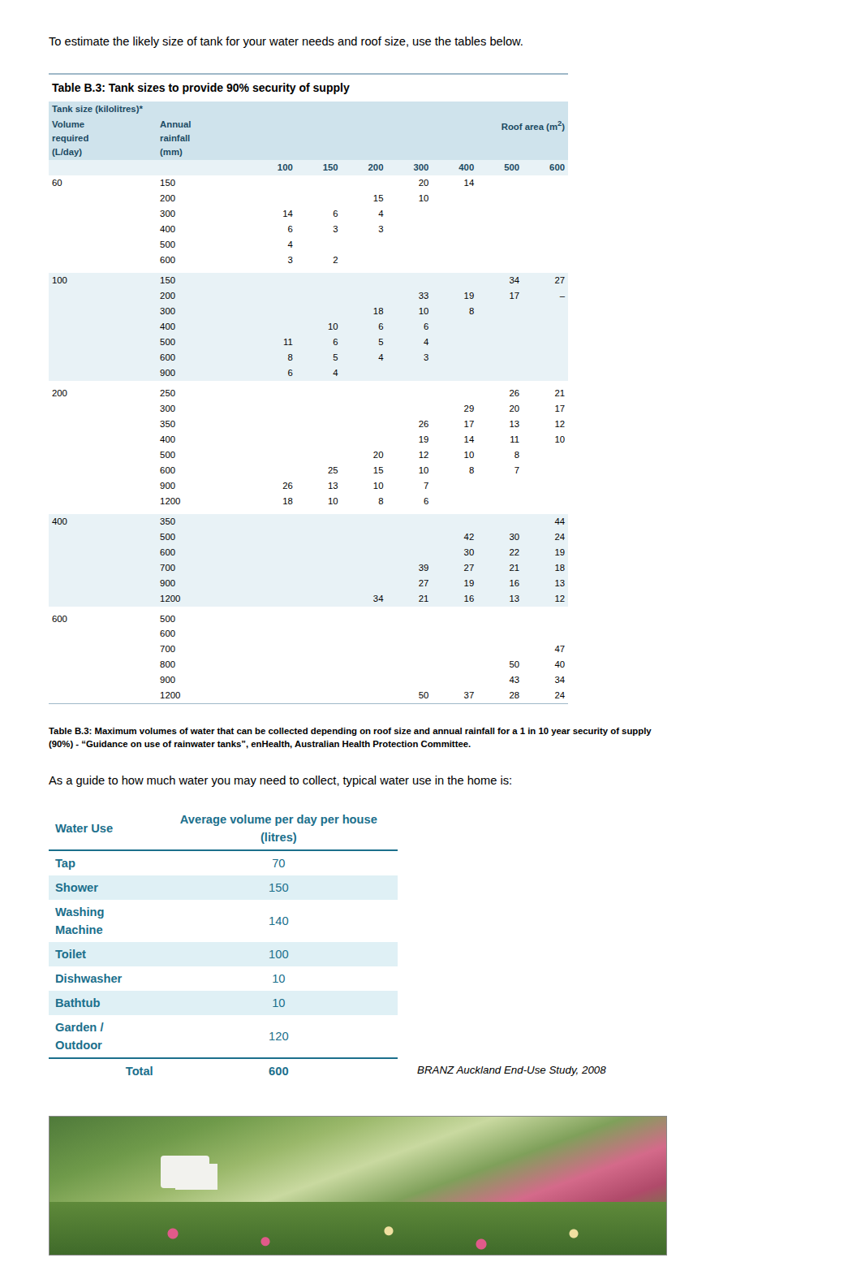To estimate the likely size of tank for your water needs and roof size, use the tables below.
Table B.3: Tank sizes to provide 90% security of supply
| Tank size (kilolitres)* | |
| --- | --- |
| Volume required (L/day) | Annual rainfall (mm) | Roof area (m 2 ) |
| | | 100 | 150 | 200 | 300 | 400 | 500 | 600 |
| 60 | 150 | | | | 20 | 14 | | |
| | 200 | | | 15 | 10 | | | |
| | 300 | 14 | 6 | 4 | | | | |
| | 400 | 6 | 3 | 3 | | | | |
| | 500 | 4 | | | | | | |
| | 600 | 3 | 2 | | | | | |
| 100 | 150 | | | | | | 34 | 27 |
| | 200 | | | | 33 | 19 | 17 | – |
| | 300 | | | 18 | 10 | 8 | | |
| | 400 | | 10 | 6 | 6 | | | |
| | 500 | 11 | 6 | 5 | 4 | | | |
| | 600 | 8 | 5 | 4 | 3 | | | |
| | 900 | 6 | 4 | | | | | |
| 200 | 250 | | | | | | 26 | 21 |
| | 300 | | | | | 29 | 20 | 17 |
| | 350 | | | | 26 | 17 | 13 | 12 |
| | 400 | | | | 19 | 14 | 11 | 10 |
| | 500 | | | 20 | 12 | 10 | 8 | |
| | 600 | | 25 | 15 | 10 | 8 | 7 | |
| | 900 | 26 | 13 | 10 | 7 | | | |
| | 1200 | 18 | 10 | 8 | 6 | | | |
| 400 | 350 | | | | | | | 44 |
| | 500 | | | | | 42 | 30 | 24 |
| | 600 | | | | | 30 | 22 | 19 |
| | 700 | | | | 39 | 27 | 21 | 18 |
| | 900 | | | | 27 | 19 | 16 | 13 |
| | 1200 | | | 34 | 21 | 16 | 13 | 12 |
| 600 | 500 | | | | | | | |
| | 600 | | | | | | | |
| | 700 | | | | | | | 47 |
| | 800 | | | | | | 50 | 40 |
| | 900 | | | | | | 43 | 34 |
| | 1200 | | | | 50 | 37 | 28 | 24 |
Table B.3: Maximum volumes of water that can be collected depending on roof size and annual rainfall for a 1 in 10 year security of supply (90%) - “Guidance on use of rainwater tanks”, enHealth, Australian Health Protection Committee.
As a guide to how much water you may need to collect, typical water use in the home is:
| Water Use | Average volume per day per house (litres) |
| --- | --- |
| Tap | 70 |
| Shower | 150 |
| Washing Machine | 140 |
| Toilet | 100 |
| Dishwasher | 10 |
| Bathtub | 10 |
| Garden / Outdoor | 120 |
| Total | 600 |
BRANZ Auckland End-Use Study, 2008